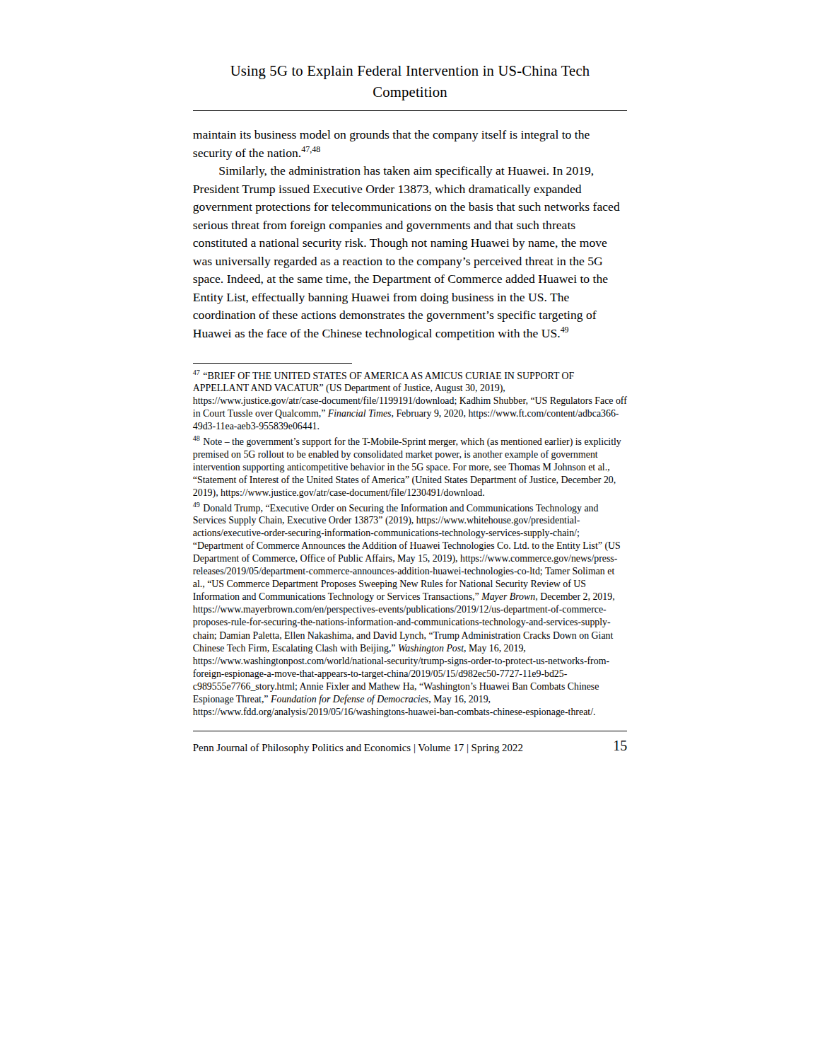Using 5G to Explain Federal Intervention in US-China Tech Competition
maintain its business model on grounds that the company itself is integral to the security of the nation.47,48
Similarly, the administration has taken aim specifically at Huawei. In 2019, President Trump issued Executive Order 13873, which dramatically expanded government protections for telecommunications on the basis that such networks faced serious threat from foreign companies and governments and that such threats constituted a national security risk. Though not naming Huawei by name, the move was universally regarded as a reaction to the company’s perceived threat in the 5G space. Indeed, at the same time, the Department of Commerce added Huawei to the Entity List, effectually banning Huawei from doing business in the US. The coordination of these actions demonstrates the government’s specific targeting of Huawei as the face of the Chinese technological competition with the US.49
47 “BRIEF OF THE UNITED STATES OF AMERICA AS AMICUS CURIAE IN SUPPORT OF APPELLANT AND VACATUR” (US Department of Justice, August 30, 2019), https://www.justice.gov/atr/case-document/file/1199191/download; Kadhim Shubber, “US Regulators Face off in Court Tussle over Qualcomm,” Financial Times, February 9, 2020, https://www.ft.com/content/adbca366-49d3-11ea-aeb3-955839e06441.
48 Note – the government’s support for the T-Mobile-Sprint merger, which (as mentioned earlier) is explicitly premised on 5G rollout to be enabled by consolidated market power, is another example of government intervention supporting anticompetitive behavior in the 5G space. For more, see Thomas M Johnson et al., “Statement of Interest of the United States of America” (United States Department of Justice, December 20, 2019), https://www.justice.gov/atr/case-document/file/1230491/download.
49 Donald Trump, “Executive Order on Securing the Information and Communications Technology and Services Supply Chain, Executive Order 13873” (2019), https://www.whitehouse.gov/presidential-actions/executive-order-securing-information-communications-technology-services-supply-chain/; “Department of Commerce Announces the Addition of Huawei Technologies Co. Ltd. to the Entity List” (US Department of Commerce, Office of Public Affairs, May 15, 2019), https://www.commerce.gov/news/press-releases/2019/05/department-commerce-announces-addition-huawei-technologies-co-ltd; Tamer Soliman et al., “US Commerce Department Proposes Sweeping New Rules for National Security Review of US Information and Communications Technology or Services Transactions,” Mayer Brown, December 2, 2019, https://www.mayerbrown.com/en/perspectives-events/publications/2019/12/us-department-of-commerce-proposes-rule-for-securing-the-nations-information-and-communications-technology-and-services-supply-chain; Damian Paletta, Ellen Nakashima, and David Lynch, “Trump Administration Cracks Down on Giant Chinese Tech Firm, Escalating Clash with Beijing,” Washington Post, May 16, 2019, https://www.washingtonpost.com/world/national-security/trump-signs-order-to-protect-us-networks-from-foreign-espionage-a-move-that-appears-to-target-china/2019/05/15/d982ec50-7727-11e9-bd25-c989555e7766_story.html; Annie Fixler and Mathew Ha, “Washington’s Huawei Ban Combats Chinese Espionage Threat,” Foundation for Defense of Democracies, May 16, 2019, https://www.fdd.org/analysis/2019/05/16/washingtons-huawei-ban-combats-chinese-espionage-threat/.
Penn Journal of Philosophy Politics and Economics | Volume 17 | Spring 2022
15